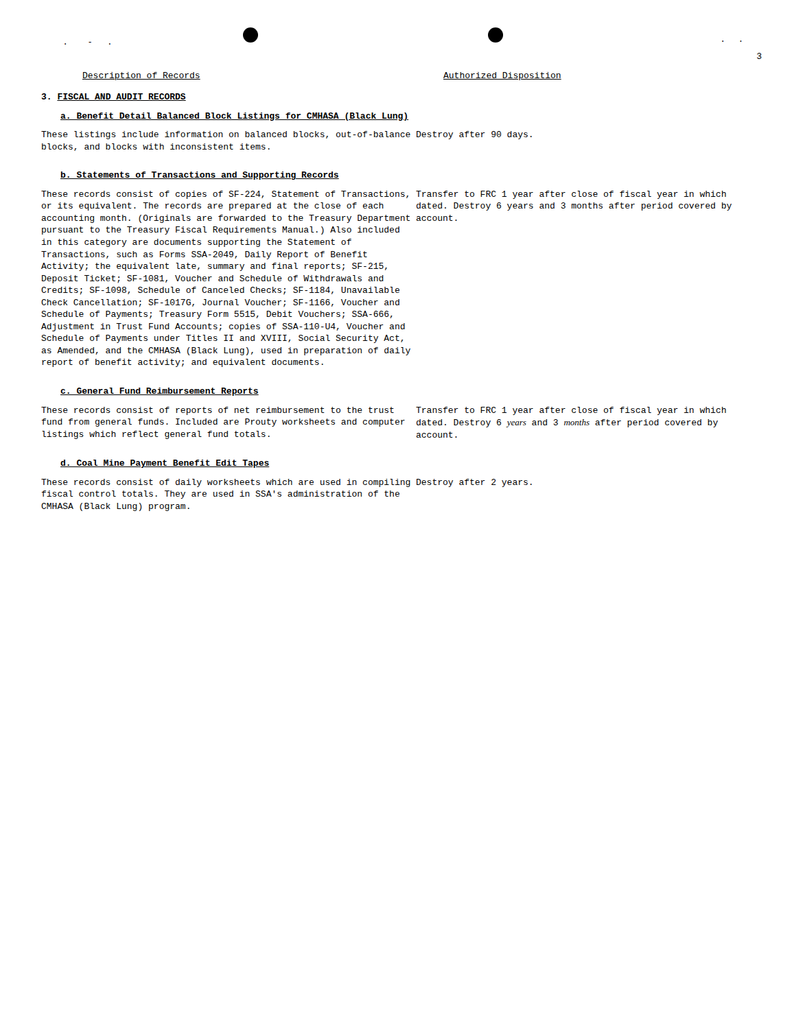. - . . .
3
| Description of Records | Authorized Disposition |
| 3. FISCAL AND AUDIT RECORDS a. Benefit Detail Balanced Block Listings for CMHASA (Black Lung) These listings include information on balanced blocks, out-of-balance blocks, and blocks with inconsistent items. | Destroy after 90 days. |
| b. Statements of Transactions and Supporting Records These records consist of copies of SF-224, Statement of Transactions, or its equivalent. The records are prepared at the close of each accounting month. (Originals are forwarded to the Treasury Department pursuant to the Treasury Fiscal Requirements Manual.) Also included in this category are documents supporting the Statement of Transactions, such as Forms SSA-2049, Daily Report of Benefit Activity; the equivalent late, summary and final reports; SF-215, Deposit Ticket; SF-1081, Voucher and Schedule of Withdrawals and Credits; SF-1098, Schedule of Canceled Checks; SF-1184, Unavailable Check Cancellation; SF-1017G, Journal Voucher; SF-1166, Voucher and Schedule of Payments; Treasury Form 5515, Debit Vouchers; SSA-666, Adjustment in Trust Fund Accounts; copies of SSA-110-U4, Voucher and Schedule of Payments under Titles II and XVIII, Social Security Act, as Amended, and the CMHASA (Black Lung), used in preparation of daily report of benefit activity; and equivalent documents. | Transfer to FRC 1 year after close of fiscal year in which dated. Destroy 6 years and 3 months after period covered by account. |
| c. General Fund Reimbursement Reports These records consist of reports of net reimbursement to the trust fund from general funds. Included are Prouty worksheets and computer listings which reflect general fund totals. | Transfer to FRC 1 year after close of fiscal year in which dated. Destroy 6 years and 3 months after period covered by account. |
| d. Coal Mine Payment Benefit Edit Tapes These records consist of daily worksheets which are used in compiling fiscal control totals. They are used in SSA's administration of the CMHASA (Black Lung) program. | Destroy after 2 years. |